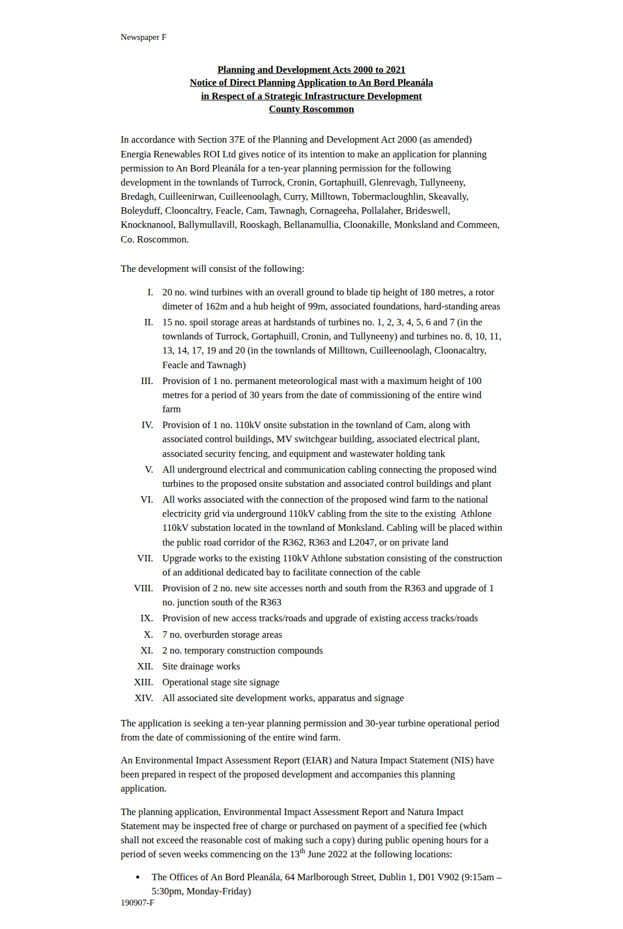Newspaper F
Planning and Development Acts 2000 to 2021 Notice of Direct Planning Application to An Bord Pleanála in Respect of a Strategic Infrastructure Development County Roscommon
In accordance with Section 37E of the Planning and Development Act 2000 (as amended) Energia Renewables ROI Ltd gives notice of its intention to make an application for planning permission to An Bord Pleanála for a ten-year planning permission for the following development in the townlands of Turrock, Cronin, Gortaphuill, Glenrevagh, Tullyneeny, Bredagh, Cuilleenirwan, Cuilleenoolagh, Curry, Milltown, Tobermacloughlin, Skeavally, Boleyduff, Clooncaltry, Feacle, Cam, Tawnagh, Cornageeha, Pollalaher, Brideswell, Knocknanool, Ballymullavill, Rooskagh, Bellanamullia, Cloonakille, Monksland and Commeen, Co. Roscommon.
The development will consist of the following:
20 no. wind turbines with an overall ground to blade tip height of 180 metres, a rotor dimeter of 162m and a hub height of 99m, associated foundations, hard-standing areas
15 no. spoil storage areas at hardstands of turbines no. 1, 2, 3, 4, 5, 6 and 7 (in the townlands of Turrock, Gortaphuill, Cronin, and Tullyneeny) and turbines no. 8, 10, 11, 13, 14, 17, 19 and 20 (in the townlands of Milltown, Cuilleenoolagh, Cloonacaltry, Feacle and Tawnagh)
Provision of 1 no. permanent meteorological mast with a maximum height of 100 metres for a period of 30 years from the date of commissioning of the entire wind farm
Provision of 1 no. 110kV onsite substation in the townland of Cam, along with associated control buildings, MV switchgear building, associated electrical plant, associated security fencing, and equipment and wastewater holding tank
All underground electrical and communication cabling connecting the proposed wind turbines to the proposed onsite substation and associated control buildings and plant
All works associated with the connection of the proposed wind farm to the national electricity grid via underground 110kV cabling from the site to the existing Athlone 110kV substation located in the townland of Monksland. Cabling will be placed within the public road corridor of the R362, R363 and L2047, or on private land
Upgrade works to the existing 110kV Athlone substation consisting of the construction of an additional dedicated bay to facilitate connection of the cable
Provision of 2 no. new site accesses north and south from the R363 and upgrade of 1 no. junction south of the R363
Provision of new access tracks/roads and upgrade of existing access tracks/roads
7 no. overburden storage areas
2 no. temporary construction compounds
Site drainage works
Operational stage site signage
All associated site development works, apparatus and signage
The application is seeking a ten-year planning permission and 30-year turbine operational period from the date of commissioning of the entire wind farm.
An Environmental Impact Assessment Report (EIAR) and Natura Impact Statement (NIS) have been prepared in respect of the proposed development and accompanies this planning application.
The planning application, Environmental Impact Assessment Report and Natura Impact Statement may be inspected free of charge or purchased on payment of a specified fee (which shall not exceed the reasonable cost of making such a copy) during public opening hours for a period of seven weeks commencing on the 13th June 2022 at the following locations:
The Offices of An Bord Pleanála, 64 Marlborough Street, Dublin 1, D01 V902 (9:15am – 5:30pm, Monday-Friday)
190907-F